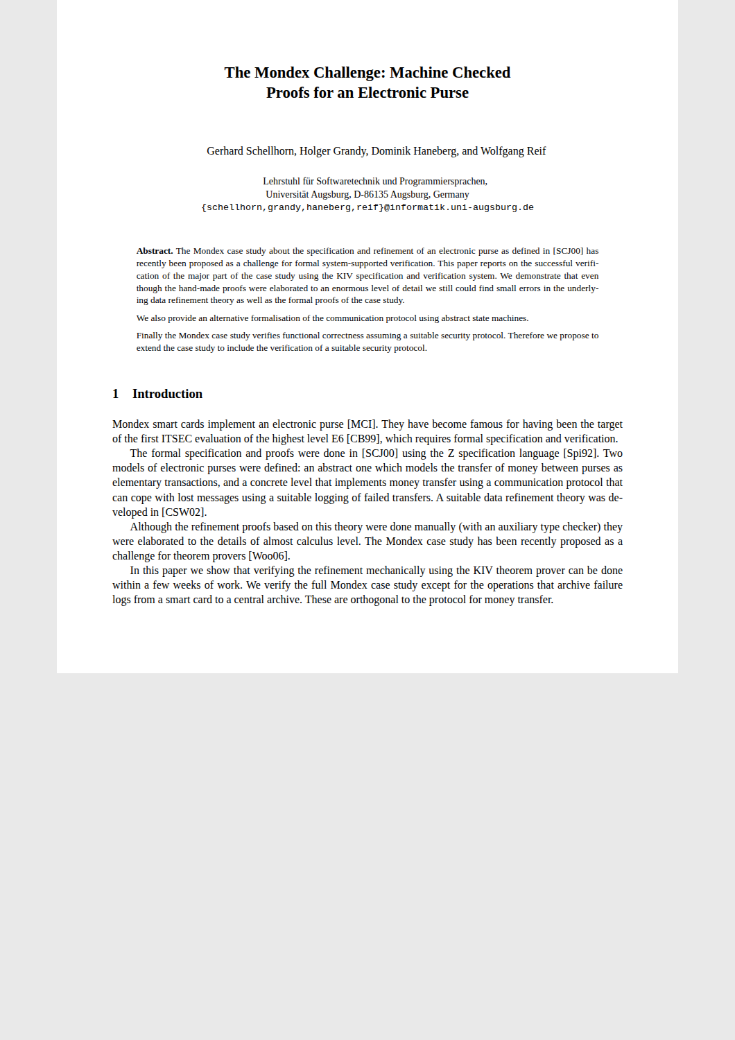The Mondex Challenge: Machine Checked
Proofs for an Electronic Purse
Gerhard Schellhorn, Holger Grandy, Dominik Haneberg, and Wolfgang Reif
Lehrstuhl für Softwaretechnik und Programmiersprachen,
Universität Augsburg, D-86135 Augsburg, Germany
{schellhorn,grandy,haneberg,reif}@informatik.uni-augsburg.de
Abstract. The Mondex case study about the specification and refinement of an electronic purse as defined in [SCJ00] has recently been proposed as a challenge for formal system-supported verification. This paper reports on the successful verification of the major part of the case study using the KIV specification and verification system. We demonstrate that even though the hand-made proofs were elaborated to an enormous level of detail we still could find small errors in the underlying data refinement theory as well as the formal proofs of the case study.
We also provide an alternative formalisation of the communication protocol using abstract state machines.
Finally the Mondex case study verifies functional correctness assuming a suitable security protocol. Therefore we propose to extend the case study to include the verification of a suitable security protocol.
1 Introduction
Mondex smart cards implement an electronic purse [MCI]. They have become famous for having been the target of the first ITSEC evaluation of the highest level E6 [CB99], which requires formal specification and verification.
The formal specification and proofs were done in [SCJ00] using the Z specification language [Spi92]. Two models of electronic purses were defined: an abstract one which models the transfer of money between purses as elementary transactions, and a concrete level that implements money transfer using a communication protocol that can cope with lost messages using a suitable logging of failed transfers. A suitable data refinement theory was developed in [CSW02].
Although the refinement proofs based on this theory were done manually (with an auxiliary type checker) they were elaborated to the details of almost calculus level. The Mondex case study has been recently proposed as a challenge for theorem provers [Woo06].
In this paper we show that verifying the refinement mechanically using the KIV theorem prover can be done within a few weeks of work. We verify the full Mondex case study except for the operations that archive failure logs from a smart card to a central archive. These are orthogonal to the protocol for money transfer.